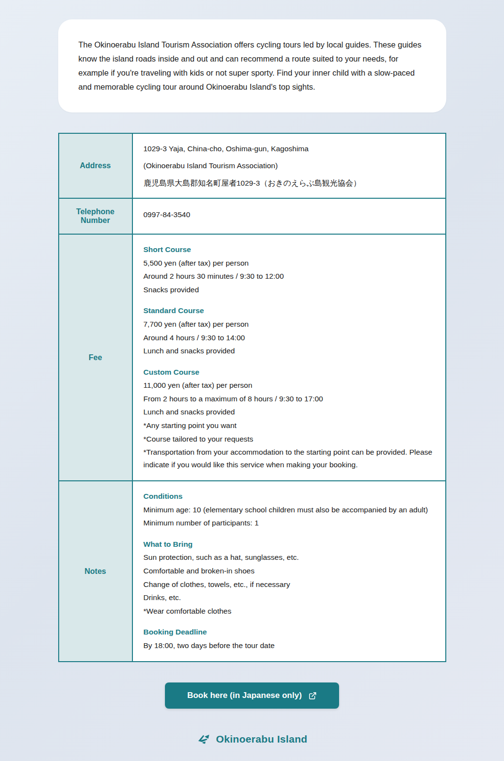The Okinoerabu Island Tourism Association offers cycling tours led by local guides. These guides know the island roads inside and out and can recommend a route suited to your needs, for example if you're traveling with kids or not super sporty. Find your inner child with a slow-paced and memorable cycling tour around Okinoerabu Island's top sights.
| Address | 1029-3 Yaja, China-cho, Oshima-gun, Kagoshima (Okinoerabu Island Tourism Association) 鹿児島県大島郡知名町屋者1029-3（おきのえらぶ島観光協会） |
| Telephone Number | 0997-84-3540 |
| Fee | Short Course 5,500 yen (after tax) per person Around 2 hours 30 minutes / 9:30 to 12:00 Snacks provided Standard Course 7,700 yen (after tax) per person Around 4 hours / 9:30 to 14:00 Lunch and snacks provided Custom Course 11,000 yen (after tax) per person From 2 hours to a maximum of 8 hours / 9:30 to 17:00 Lunch and snacks provided *Any starting point you want *Course tailored to your requests *Transportation from your accommodation to the starting point can be provided. Please indicate if you would like this service when making your booking. |
| Notes | Conditions Minimum age: 10 (elementary school children must also be accompanied by an adult) Minimum number of participants: 1 What to Bring Sun protection, such as a hat, sunglasses, etc. Comfortable and broken-in shoes Change of clothes, towels, etc., if necessary Drinks, etc. *Wear comfortable clothes Booking Deadline By 18:00, two days before the tour date |
Book here (in Japanese only)
Okinoerabu Island